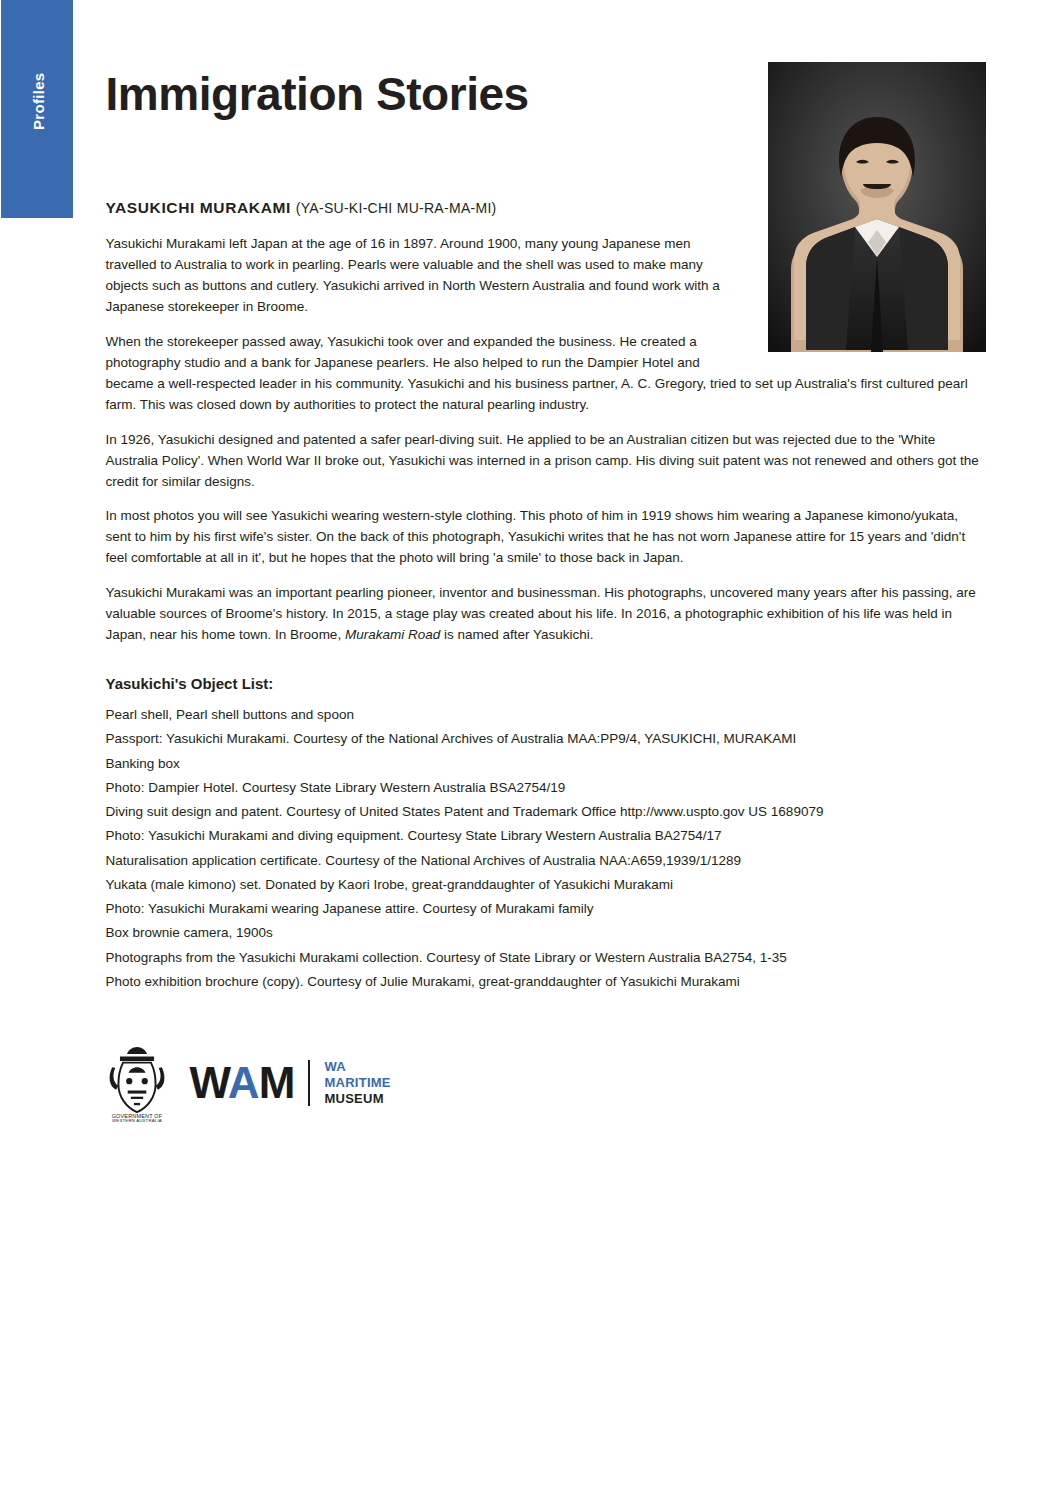Profiles
Immigration Stories
Yasukichi Murakami (Ya-su-ki-chi Mu-ra-ma-mi)
Yasukichi Murakami left Japan at the age of 16 in 1897. Around 1900, many young Japanese men travelled to Australia to work in pearling. Pearls were valuable and the shell was used to make many objects such as buttons and cutlery. Yasukichi arrived in North Western Australia and found work with a Japanese storekeeper in Broome.
When the storekeeper passed away, Yasukichi took over and expanded the business. He created a photography studio and a bank for Japanese pearlers. He also helped to run the Dampier Hotel and became a well-respected leader in his community. Yasukichi and his business partner, A. C. Gregory, tried to set up Australia's first cultured pearl farm. This was closed down by authorities to protect the natural pearling industry.
In 1926, Yasukichi designed and patented a safer pearl-diving suit. He applied to be an Australian citizen but was rejected due to the 'White Australia Policy'. When World War II broke out, Yasukichi was interned in a prison camp. His diving suit patent was not renewed and others got the credit for similar designs.
In most photos you will see Yasukichi wearing western-style clothing. This photo of him in 1919 shows him wearing a Japanese kimono/yukata, sent to him by his first wife's sister. On the back of this photograph, Yasukichi writes that he has not worn Japanese attire for 15 years and 'didn't feel comfortable at all in it', but he hopes that the photo will bring 'a smile' to those back in Japan.
Yasukichi Murakami was an important pearling pioneer, inventor and businessman. His photographs, uncovered many years after his passing, are valuable sources of Broome's history. In 2015, a stage play was created about his life. In 2016, a photographic exhibition of his life was held in Japan, near his home town. In Broome, Murakami Road is named after Yasukichi.
Yasukichi's Object List:
Pearl shell, Pearl shell buttons and spoon
Passport: Yasukichi Murakami. Courtesy of the National Archives of Australia MAA:PP9/4, YASUKICHI, MURAKAMI
Banking box
Photo: Dampier Hotel. Courtesy State Library Western Australia BSA2754/19
Diving suit design and patent. Courtesy of United States Patent and Trademark Office http://www.uspto.gov US 1689079
Photo: Yasukichi Murakami and diving equipment. Courtesy State Library Western Australia BA2754/17
Naturalisation application certificate. Courtesy of the National Archives of Australia NAA:A659,1939/1/1289
Yukata (male kimono) set. Donated by Kaori Irobe, great-granddaughter of Yasukichi Murakami
Photo: Yasukichi Murakami wearing Japanese attire. Courtesy of Murakami family
Box brownie camera, 1900s
Photographs from the Yasukichi Murakami collection. Courtesy of State Library or Western Australia BA2754, 1-35
Photo exhibition brochure (copy). Courtesy of Julie Murakami, great-granddaughter of Yasukichi Murakami
GOVERNMENT OF WESTERN AUSTRALIA
WAM
WA
MARITIME
MUSEUM